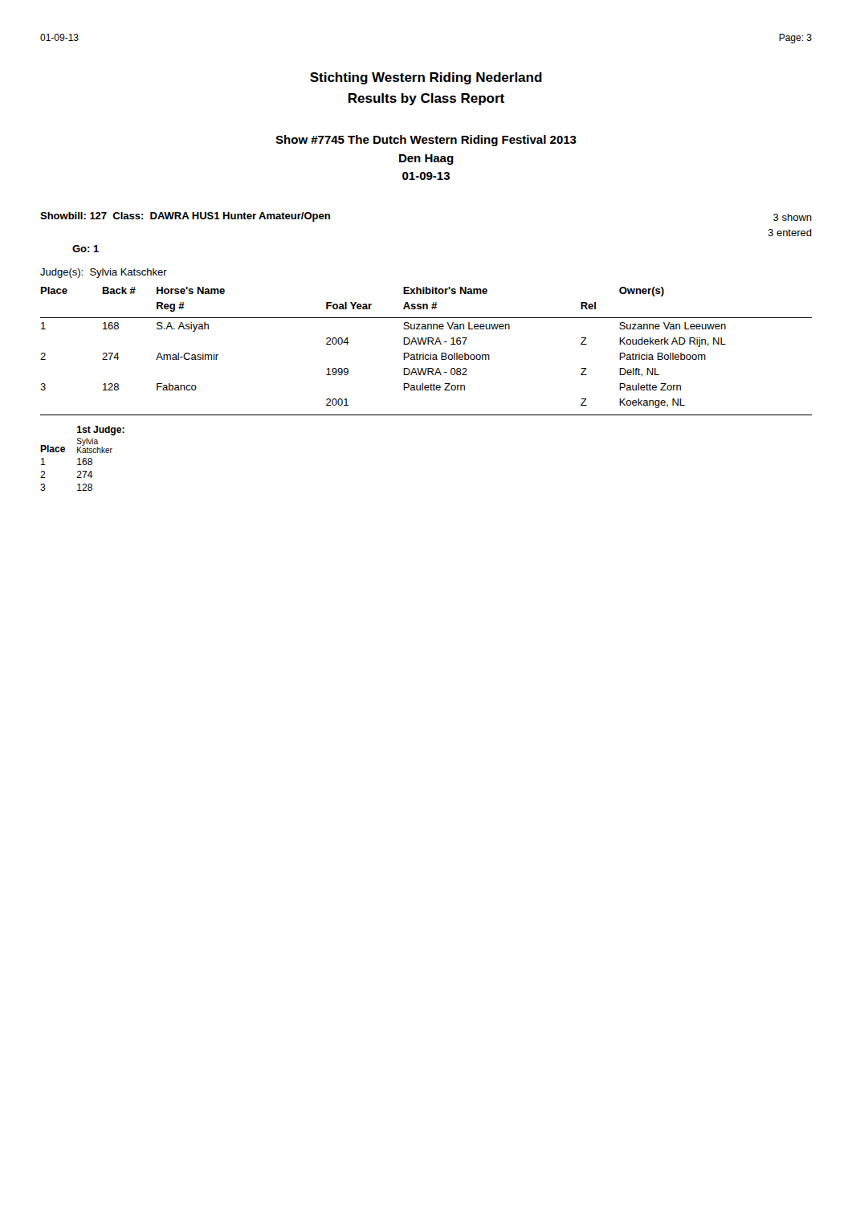01-09-13
Page: 3
Stichting Western Riding Nederland
Results by Class Report
Show #7745 The Dutch Western Riding Festival 2013
Den Haag
01-09-13
Showbill: 127 Class: DAWRA HUS1 Hunter Amateur/Open
3 shown
3 entered
Go: 1
Judge(s): Sylvia Katschker
| Place | Back # | Horse's Name | | Exhibitor's Name | | Owner(s) |
| --- | --- | --- | --- | --- | --- | --- |
| | | Reg # | Foal Year | Assn # | Rel | |
| 1 | 168 | S.A. Asiyah | | Suzanne Van Leeuwen | | Suzanne Van Leeuwen |
| | | | 2004 | DAWRA - 167 | Z | Koudekerk AD Rijn, NL |
| 2 | 274 | Amal-Casimir | | Patricia Bolleboom | | Patricia Bolleboom |
| | | | 1999 | DAWRA - 082 | Z | Delft, NL |
| 3 | 128 | Fabanco | | Paulette Zorn | | Paulette Zorn |
| | | | 2001 | | Z | Koekange, NL |
| | 1st Judge: |
| Place | Sylvia Katschker |
| 1 | 168 |
| 2 | 274 |
| 3 | 128 |